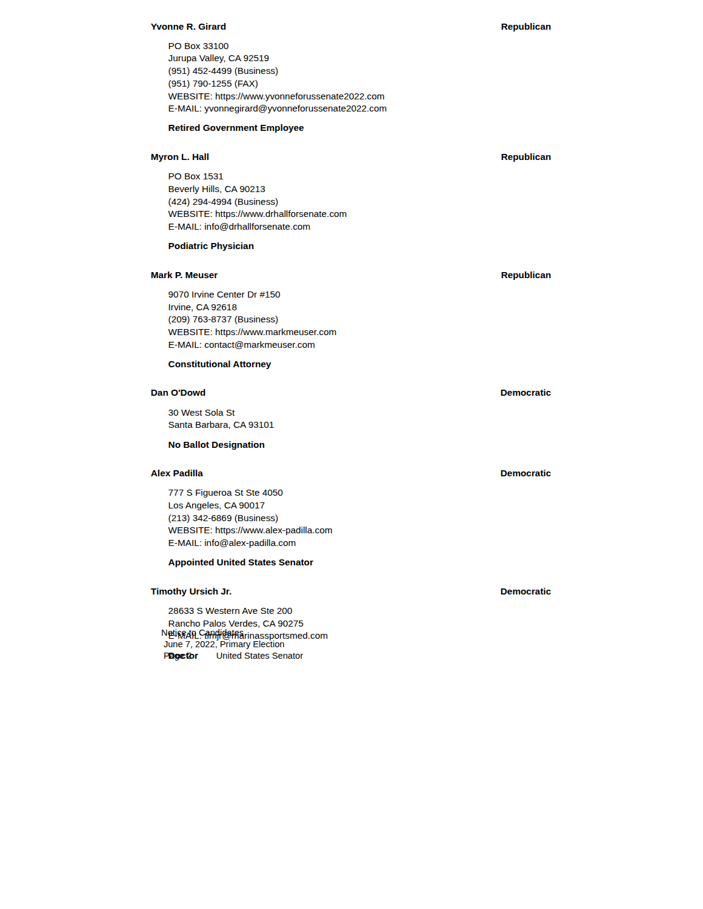Yvonne R. Girard Republican
PO Box 33100
Jurupa Valley, CA 92519
(951) 452-4499 (Business)
(951) 790-1255 (FAX)
WEBSITE: https://www.yvonneforussenate2022.com
E-MAIL: yvonnegirard@yvonneforussenate2022.com
Retired Government Employee
Myron L. Hall Republican
PO Box 1531
Beverly Hills, CA 90213
(424) 294-4994 (Business)
WEBSITE: https://www.drhallforsenate.com
E-MAIL: info@drhallforsenate.com
Podiatric Physician
Mark P. Meuser Republican
9070 Irvine Center Dr #150
Irvine, CA 92618
(209) 763-8737 (Business)
WEBSITE: https://www.markmeuser.com
E-MAIL: contact@markmeuser.com
Constitutional Attorney
Dan O'Dowd Democratic
30 West Sola St
Santa Barbara, CA 93101
No Ballot Designation
Alex Padilla Democratic
777 S Figueroa St Ste 4050
Los Angeles, CA 90017
(213) 342-6869 (Business)
WEBSITE: https://www.alex-padilla.com
E-MAIL: info@alex-padilla.com
Appointed United States Senator
Timothy Ursich Jr. Democratic
28633 S Western Ave Ste 200
Rancho Palos Verdes, CA 90275
E-MAIL: timjr@marinassportsmed.com
Doctor
Notice to Candidates
June 7, 2022, Primary Election
Page 2 United States Senator